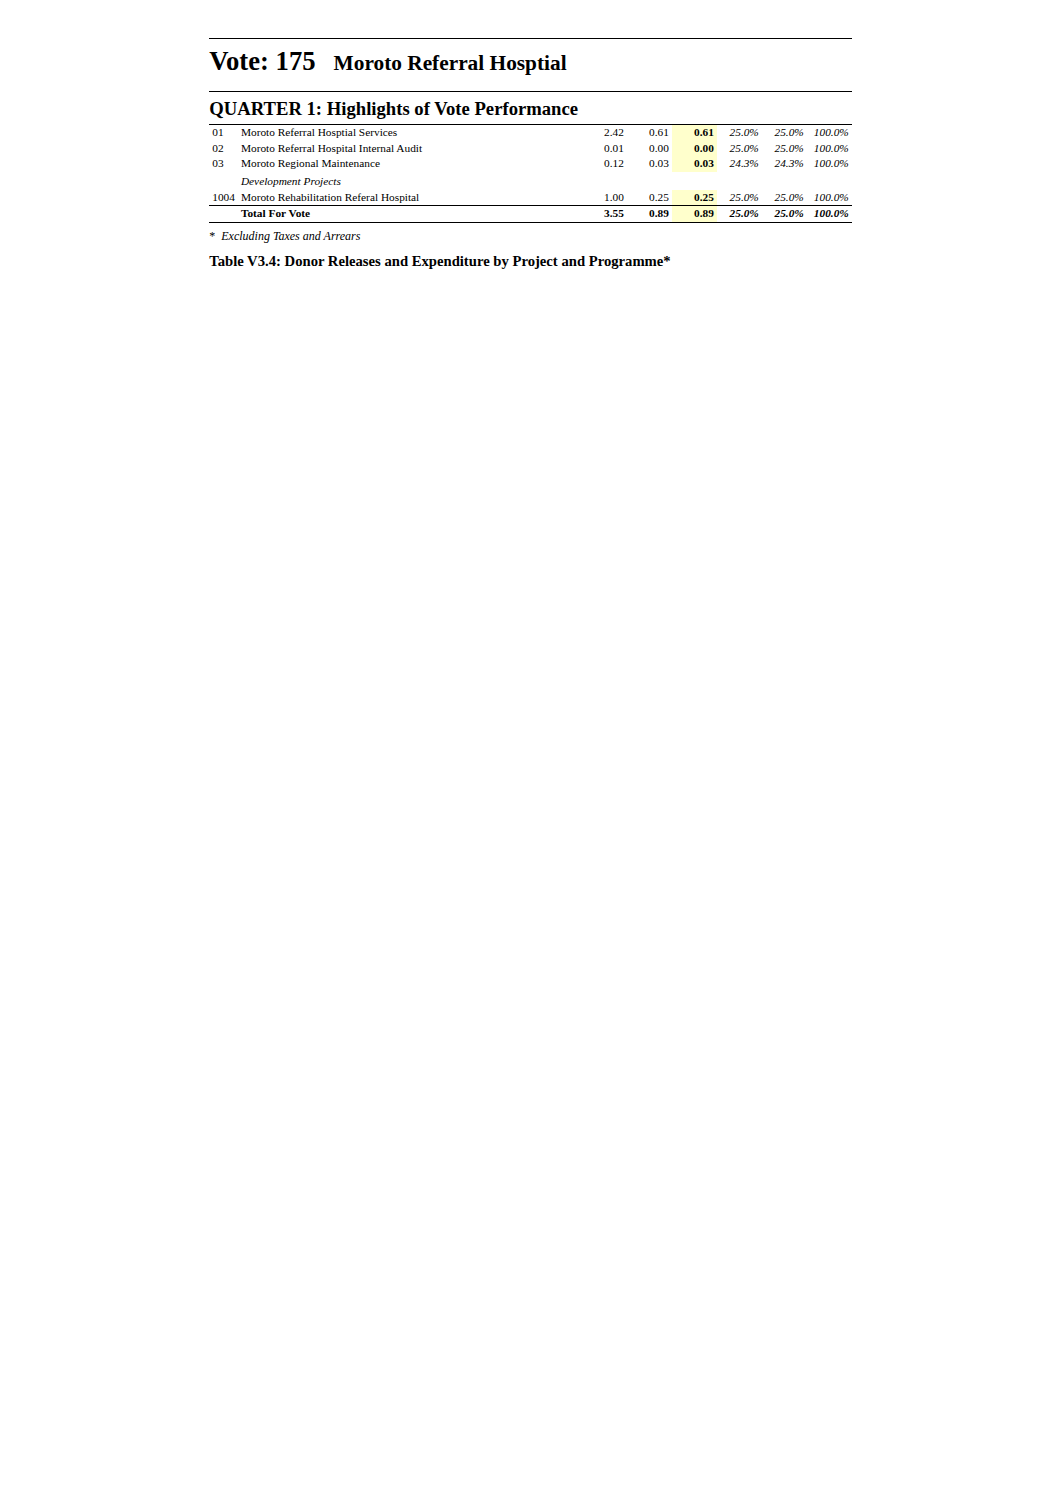Vote: 175 Moroto Referral Hosptial
QUARTER 1: Highlights of Vote Performance
| 01 | Moroto Referral Hosptial Services | 2.42 | 0.61 | 0.61 | 25.0% | 25.0% | 100.0% |
| 02 | Moroto Referral Hospital Internal Audit | 0.01 | 0.00 | 0.00 | 25.0% | 25.0% | 100.0% |
| 03 | Moroto Regional Maintenance | 0.12 | 0.03 | 0.03 | 24.3% | 24.3% | 100.0% |
| | Development Projects | | | | | | |
| 1004 | Moroto Rehabilitation Referal Hospital | 1.00 | 0.25 | 0.25 | 25.0% | 25.0% | 100.0% |
| | Total For Vote | 3.55 | 0.89 | 0.89 | 25.0% | 25.0% | 100.0% |
* Excluding Taxes and Arrears
Table V3.4: Donor Releases and Expenditure by Project and Programme*